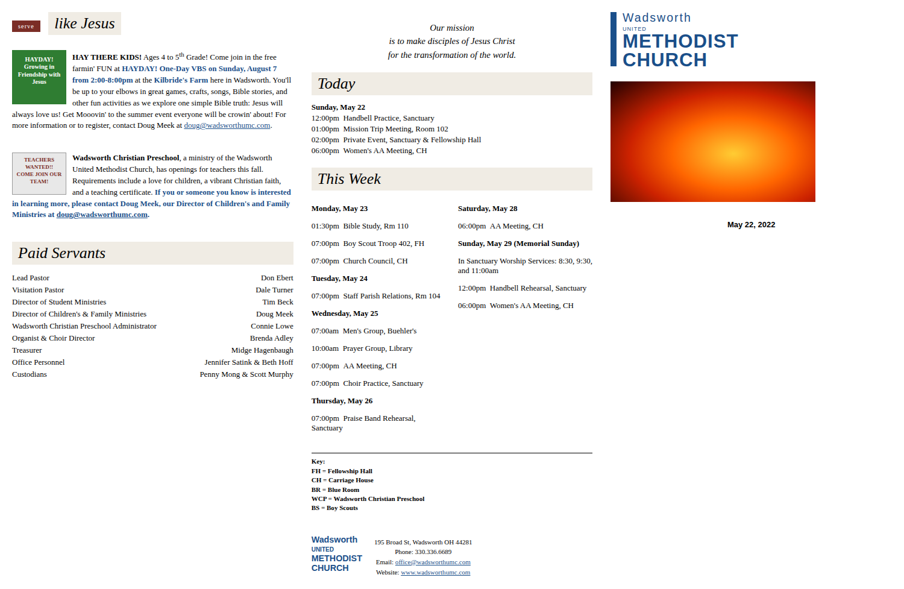serve
like Jesus
HAYDAY!
Growing in Friendship with Jesus
HAY THERE KIDS! Ages 4 to 5th Grade! Come join in the free farmin' FUN at HAYDAY! One-Day VBS on Sunday, August 7 from 2:00-8:00pm at the Kilbride's Farm here in Wadsworth. You'll be up to your elbows in great games, crafts, songs, Bible stories, and other fun activities as we explore one simple Bible truth: Jesus will always love us! Get Mooovin' to the summer event everyone will be crowin' about! For more information or to register, contact Doug Meek at doug@wadsworthumc.com.
TEACHERS WANTED!!
COME JOIN OUR TEAM!
Wadsworth Christian Preschool, a ministry of the Wadsworth United Methodist Church, has openings for teachers this fall. Requirements include a love for children, a vibrant Christian faith, and a teaching certificate. If you or someone you know is interested in learning more, please contact Doug Meek, our Director of Children's and Family Ministries at doug@wadsworthumc.com.
Paid Servants
| Lead Pastor | Don Ebert |
| Visitation Pastor | Dale Turner |
| Director of Student Ministries | Tim Beck |
| Director of Children's & Family Ministries | Doug Meek |
| Wadsworth Christian Preschool Administrator | Connie Lowe |
| Organist & Choir Director | Brenda Adley |
| Treasurer | Midge Hagenbaugh |
| Office Personnel | Jennifer Satink & Beth Hoff |
| Custodians | Penny Mong & Scott Murphy |
Our mission
is to make disciples of Jesus Christ
for the transformation of the world.
Today
Sunday, May 22
12:00pm Handbell Practice, Sanctuary
01:00pm Mission Trip Meeting, Room 102
02:00pm Private Event, Sanctuary & Fellowship Hall
06:00pm Women's AA Meeting, CH
This Week
Monday, May 23
01:30pm Bible Study, Rm 110
07:00pm Boy Scout Troop 402, FH
07:00pm Church Council, CH
Tuesday, May 24
07:00pm Staff Parish Relations, Rm 104
Wednesday, May 25
07:00am Men's Group, Buehler's
10:00am Prayer Group, Library
07:00pm AA Meeting, CH
07:00pm Choir Practice, Sanctuary
Thursday, May 26
07:00pm Praise Band Rehearsal, Sanctuary
Saturday, May 28
06:00pm AA Meeting, CH
Sunday, May 29 (Memorial Sunday)
In Sanctuary Worship Services: 8:30, 9:30, and 11:00am
12:00pm Handbell Rehearsal, Sanctuary
06:00pm Women's AA Meeting, CH
Key:
FH = Fellowship Hall
CH = Carriage House
BR = Blue Room
WCP = Wadsworth Christian Preschool
BS = Boy Scouts
Wadsworth
UNITED
METHODIST
CHURCH
195 Broad St, Wadsworth OH 44281
Phone: 330.336.6689
Email: office@wadsworthumc.com
Website: www.wadsworthumc.com
Wadsworth
UNITED
METHODIST
CHURCH
May 22, 2022